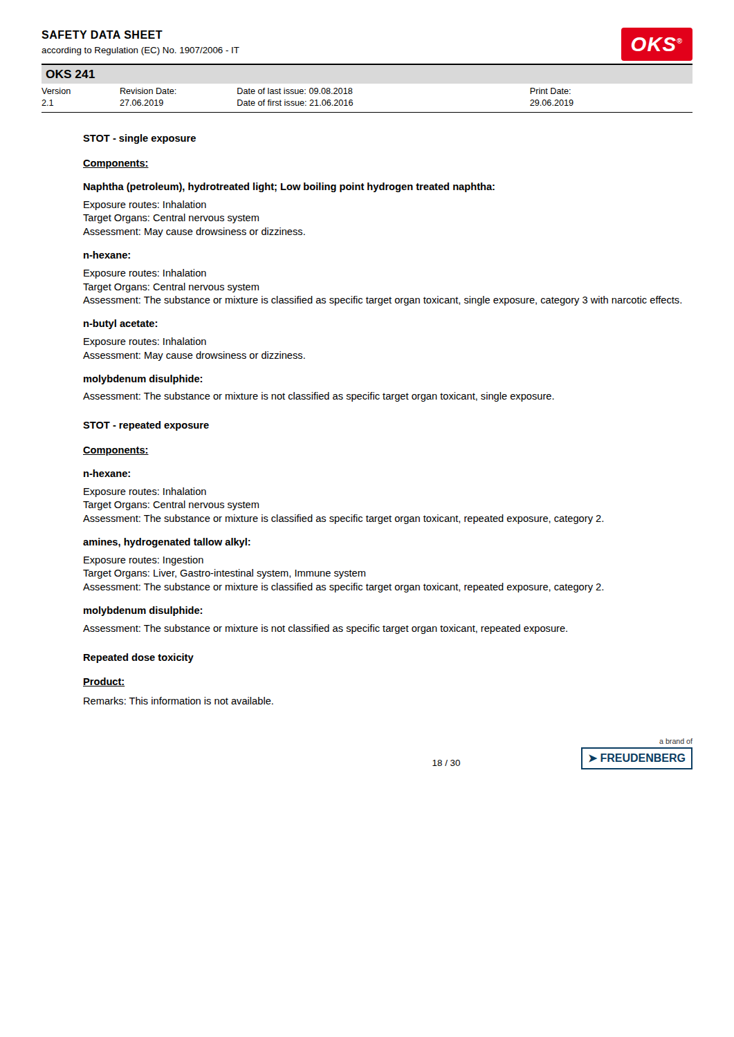SAFETY DATA SHEET
according to Regulation (EC) No. 1907/2006 - IT
OKS®
OKS 241
| Version 2.1 | Revision Date: 27.06.2019 | Date of last issue: 09.08.2018 Date of first issue: 21.06.2016 | Print Date: 29.06.2019 |
STOT - single exposure
Components:
Naphtha (petroleum), hydrotreated light; Low boiling point hydrogen treated naphtha:
Exposure routes: Inhalation
Target Organs: Central nervous system
Assessment: May cause drowsiness or dizziness.
n-hexane:
Exposure routes: Inhalation
Target Organs: Central nervous system
Assessment: The substance or mixture is classified as specific target organ toxicant, single exposure, category 3 with narcotic effects.
n-butyl acetate:
Exposure routes: Inhalation
Assessment: May cause drowsiness or dizziness.
molybdenum disulphide:
Assessment: The substance or mixture is not classified as specific target organ toxicant, single exposure.
STOT - repeated exposure
Components:
n-hexane:
Exposure routes: Inhalation
Target Organs: Central nervous system
Assessment: The substance or mixture is classified as specific target organ toxicant, repeated exposure, category 2.
amines, hydrogenated tallow alkyl:
Exposure routes: Ingestion
Target Organs: Liver, Gastro-intestinal system, Immune system
Assessment: The substance or mixture is classified as specific target organ toxicant, repeated exposure, category 2.
molybdenum disulphide:
Assessment: The substance or mixture is not classified as specific target organ toxicant, repeated exposure.
Repeated dose toxicity
Product:
Remarks: This information is not available.
18 / 30
a brand of
➤ FREUDENBERG